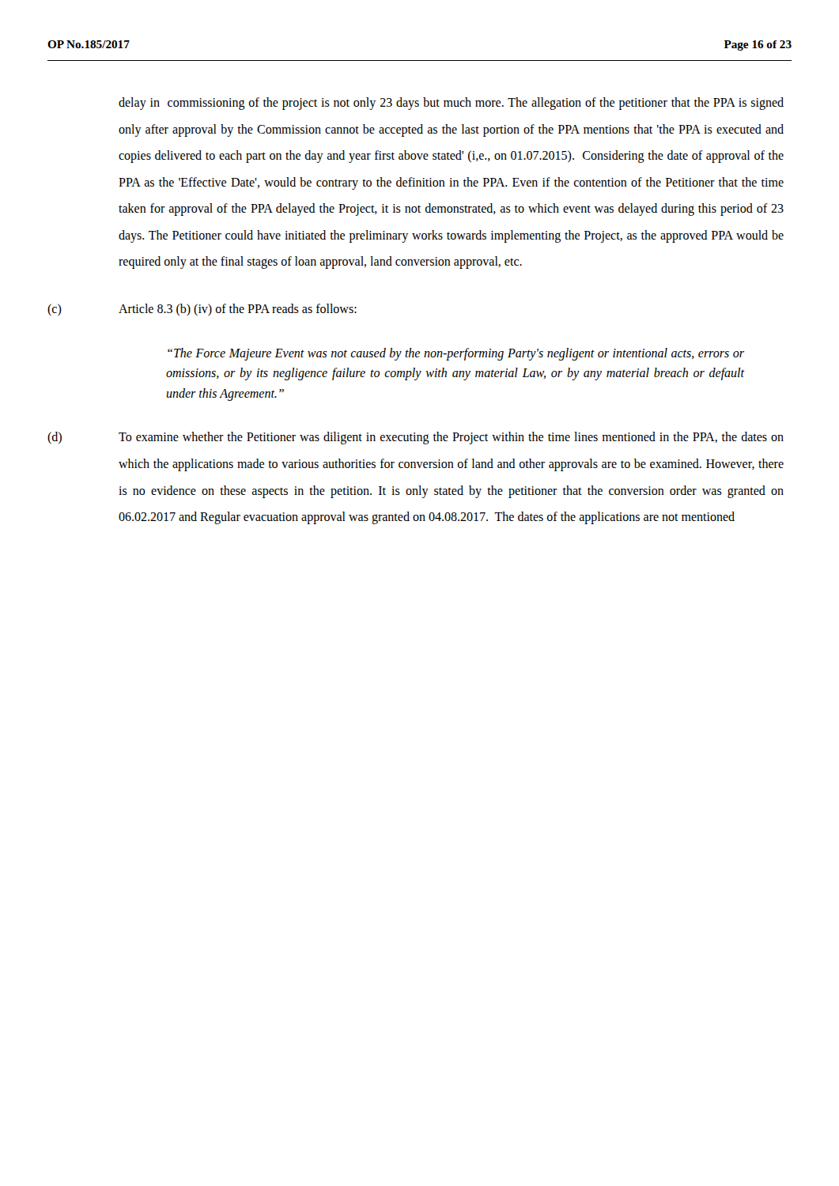OP No.185/2017
Page 16 of 23
delay in commissioning of the project is not only 23 days but much more. The allegation of the petitioner that the PPA is signed only after approval by the Commission cannot be accepted as the last portion of the PPA mentions that 'the PPA is executed and copies delivered to each part on the day and year first above stated' (i,e., on 01.07.2015). Considering the date of approval of the PPA as the 'Effective Date', would be contrary to the definition in the PPA. Even if the contention of the Petitioner that the time taken for approval of the PPA delayed the Project, it is not demonstrated, as to which event was delayed during this period of 23 days. The Petitioner could have initiated the preliminary works towards implementing the Project, as the approved PPA would be required only at the final stages of loan approval, land conversion approval, etc.
(c)
Article 8.3 (b) (iv) of the PPA reads as follows:
“The Force Majeure Event was not caused by the non-performing Party's negligent or intentional acts, errors or omissions, or by its negligence failure to comply with any material Law, or by any material breach or default under this Agreement.”
(d)
To examine whether the Petitioner was diligent in executing the Project within the time lines mentioned in the PPA, the dates on which the applications made to various authorities for conversion of land and other approvals are to be examined. However, there is no evidence on these aspects in the petition. It is only stated by the petitioner that the conversion order was granted on 06.02.2017 and Regular evacuation approval was granted on 04.08.2017. The dates of the applications are not mentioned